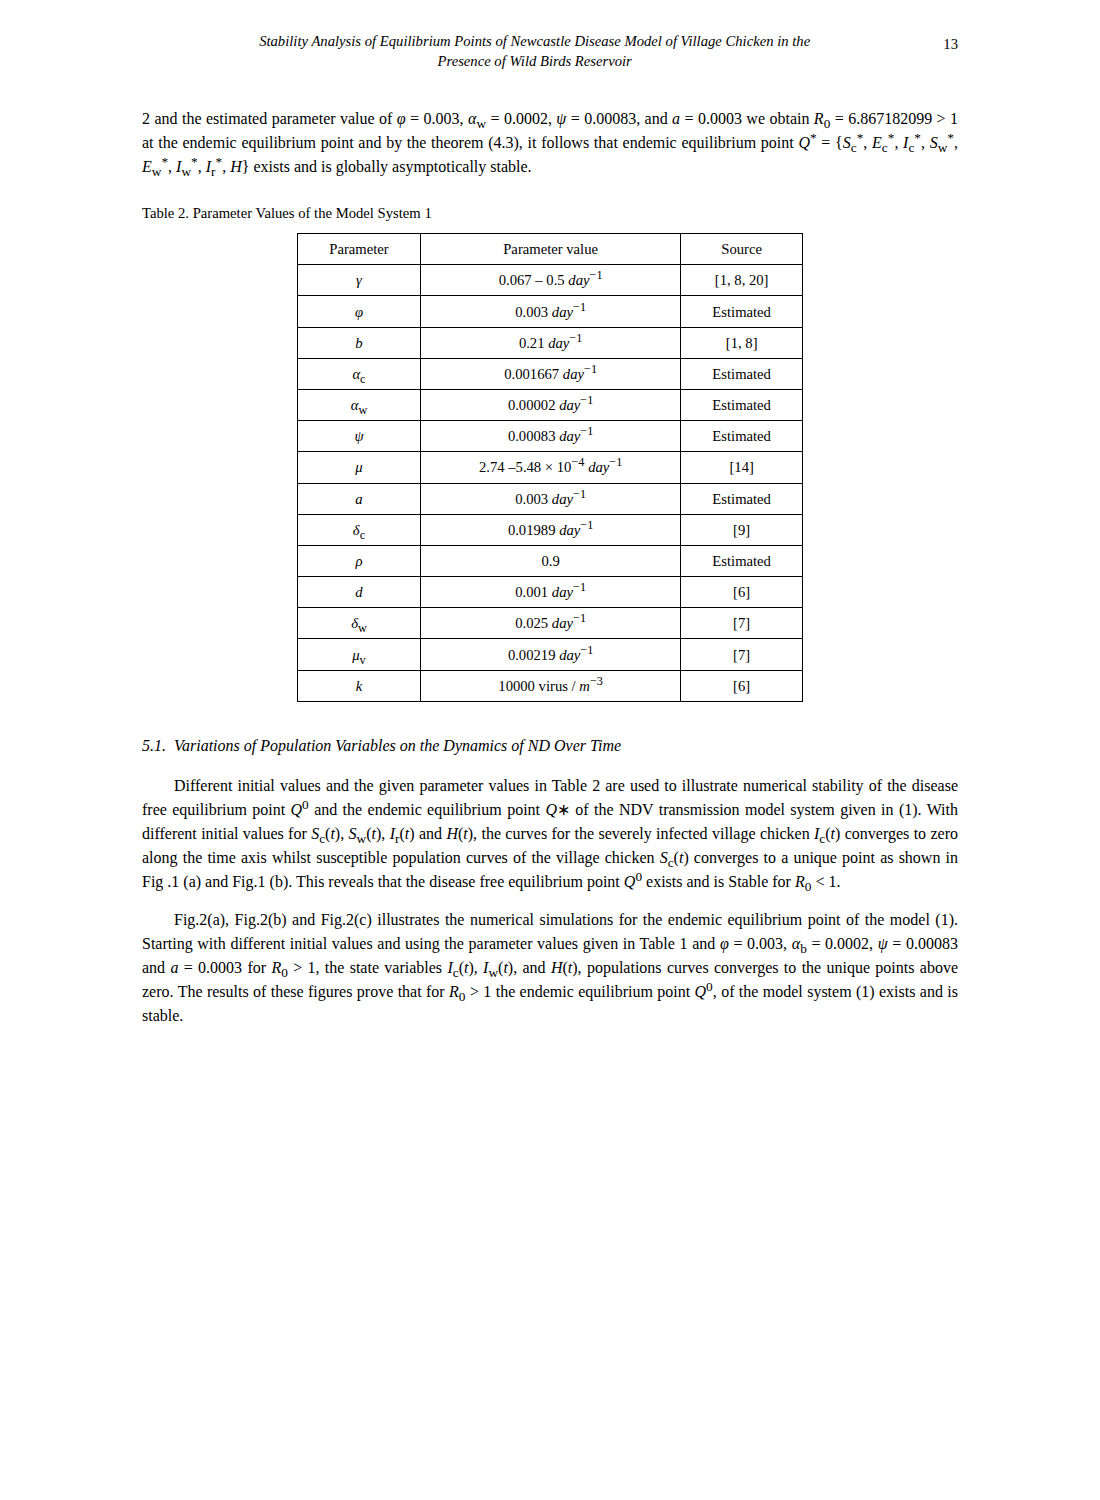Stability Analysis of Equilibrium Points of Newcastle Disease Model of Village Chicken in the
Presence of Wild Birds Reservoir
13
2 and the estimated parameter value of φ = 0.003, αw = 0.0002, ψ = 0.00083, and a = 0.0003 we obtain R0 = 6.867182099 > 1 at the endemic equilibrium point and by the theorem (4.3), it follows that endemic equilibrium point Q* = {Sc*, Ec*, Ic*, Sw*, Ew*, Iw*, Ir*, H} exists and is globally asymptotically stable.
Table 2. Parameter Values of the Model System 1
| Parameter | Parameter value | Source |
| --- | --- | --- |
| γ | 0.067 – 0.5 day −1 | [1, 8, 20] |
| φ | 0.003 day −1 | Estimated |
| b | 0.21 day −1 | [1, 8] |
| α c | 0.001667 day −1 | Estimated |
| α w | 0.00002 day −1 | Estimated |
| ψ | 0.00083 day −1 | Estimated |
| μ | 2.74 –5.48 × 10 −4 day −1 | [14] |
| a | 0.003 day −1 | Estimated |
| δ c | 0.01989 day −1 | [9] |
| ρ | 0.9 | Estimated |
| d | 0.001 day −1 | [6] |
| δ w | 0.025 day −1 | [7] |
| μ v | 0.00219 day −1 | [7] |
| k | 10000 virus / m −3 | [6] |
5.1. Variations of Population Variables on the Dynamics of ND Over Time
Different initial values and the given parameter values in Table 2 are used to illustrate numerical stability of the disease free equilibrium point Q0 and the endemic equilibrium point Q∗ of the NDV transmission model system given in (1). With different initial values for Sc(t), Sw(t), Ir(t) and H(t), the curves for the severely infected village chicken Ic(t) converges to zero along the time axis whilst susceptible population curves of the village chicken Sc(t) converges to a unique point as shown in Fig .1 (a) and Fig.1 (b). This reveals that the disease free equilibrium point Q0 exists and is Stable for R0 < 1.
Fig.2(a), Fig.2(b) and Fig.2(c) illustrates the numerical simulations for the endemic equilibrium point of the model (1). Starting with different initial values and using the parameter values given in Table 1 and φ = 0.003, αb = 0.0002, ψ = 0.00083 and a = 0.0003 for R0 > 1, the state variables Ic(t), Iw(t), and H(t), populations curves converges to the unique points above zero. The results of these figures prove that for R0 > 1 the endemic equilibrium point Q0, of the model system (1) exists and is stable.